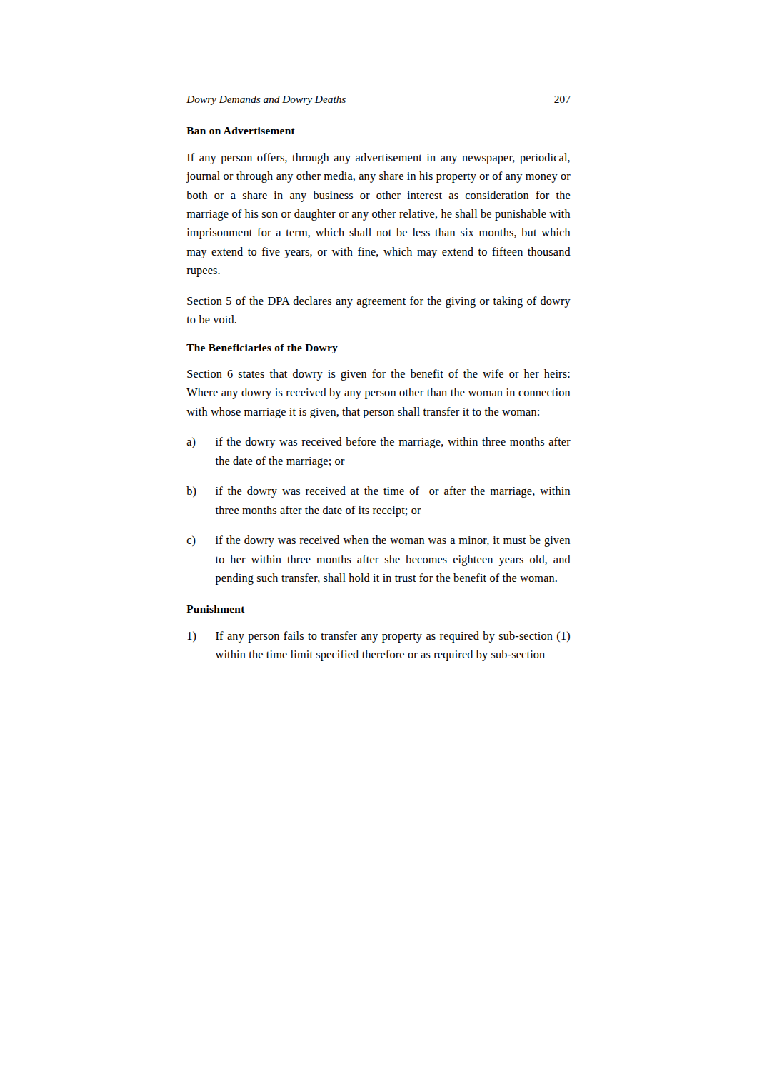Dowry Demands and Dowry Deaths 207
Ban on Advertisement
If any person offers, through any advertisement in any newspaper, periodical, journal or through any other media, any share in his property or of any money or both or a share in any business or other interest as consideration for the marriage of his son or daughter or any other relative, he shall be punishable with imprisonment for a term, which shall not be less than six months, but which may extend to five years, or with fine, which may extend to fifteen thousand rupees.
Section 5 of the DPA declares any agreement for the giving or taking of dowry to be void.
The Beneficiaries of the Dowry
Section 6 states that dowry is given for the benefit of the wife or her heirs: Where any dowry is received by any person other than the woman in connection with whose marriage it is given, that person shall transfer it to the woman:
a) if the dowry was received before the marriage, within three months after the date of the marriage; or
b) if the dowry was received at the time of or after the marriage, within three months after the date of its receipt; or
c) if the dowry was received when the woman was a minor, it must be given to her within three months after she becomes eighteen years old, and pending such transfer, shall hold it in trust for the benefit of the woman.
Punishment
1) If any person fails to transfer any property as required by sub-section (1) within the time limit specified therefore or as required by sub-section